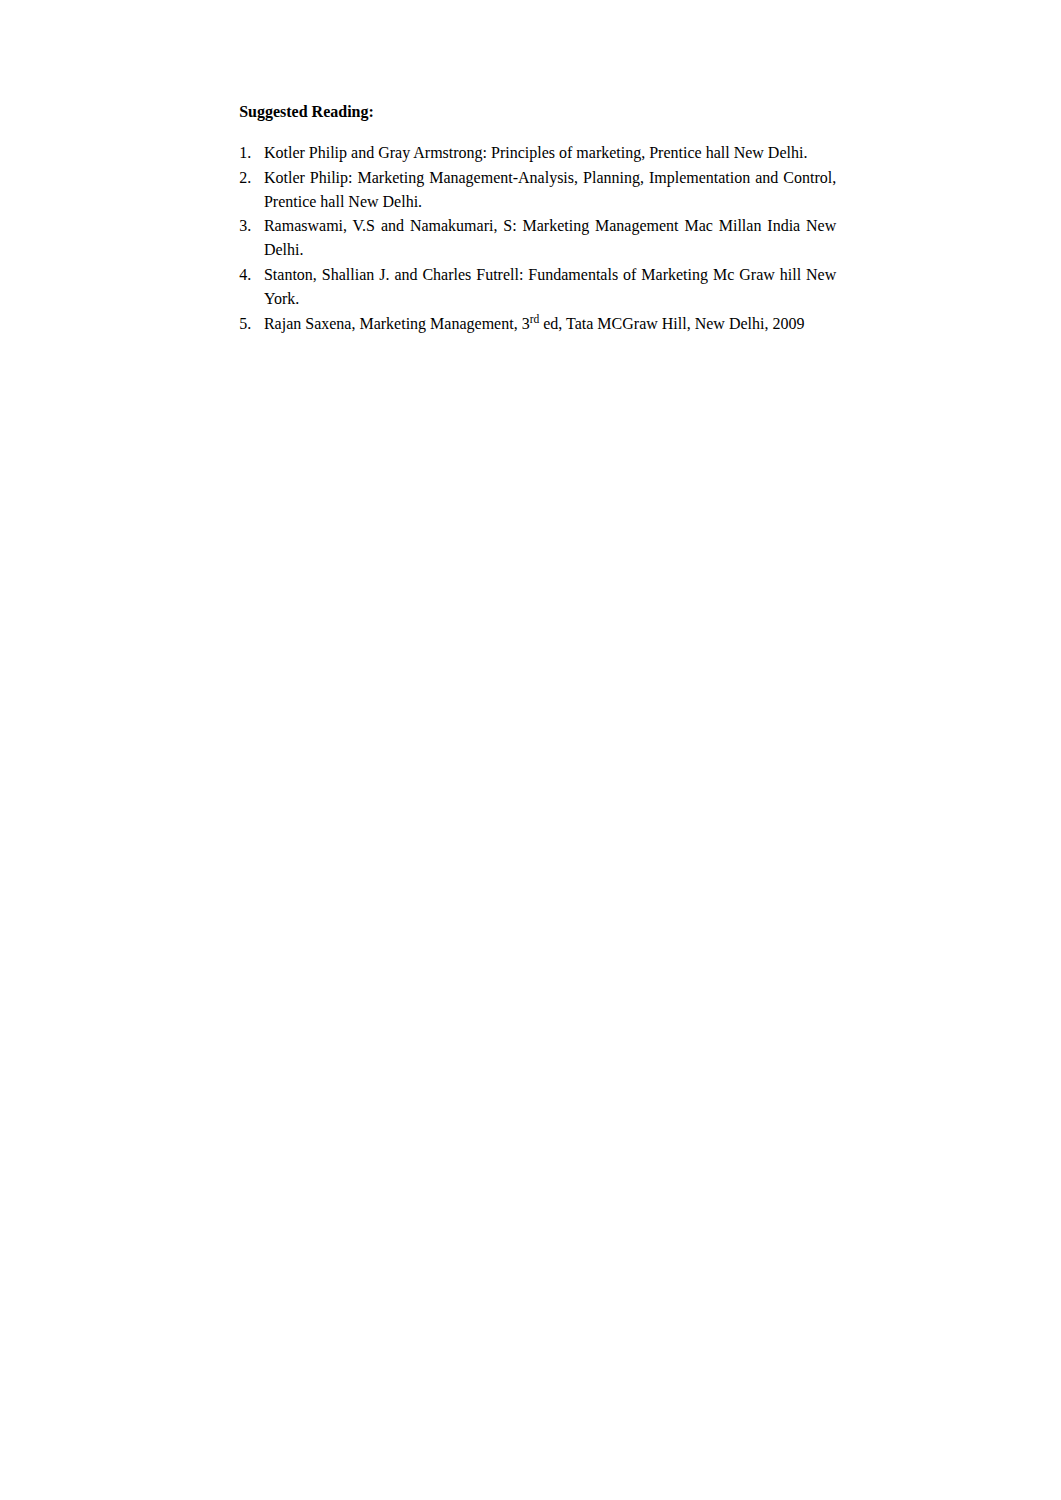Suggested Reading:
Kotler Philip and Gray Armstrong: Principles of marketing, Prentice hall New Delhi.
Kotler Philip: Marketing Management-Analysis, Planning, Implementation and Control, Prentice hall New Delhi.
Ramaswami, V.S and Namakumari, S: Marketing Management Mac Millan India New Delhi.
Stanton, Shallian J. and Charles Futrell: Fundamentals of Marketing Mc Graw hill New York.
Rajan Saxena, Marketing Management, 3rd ed, Tata MCGraw Hill, New Delhi, 2009